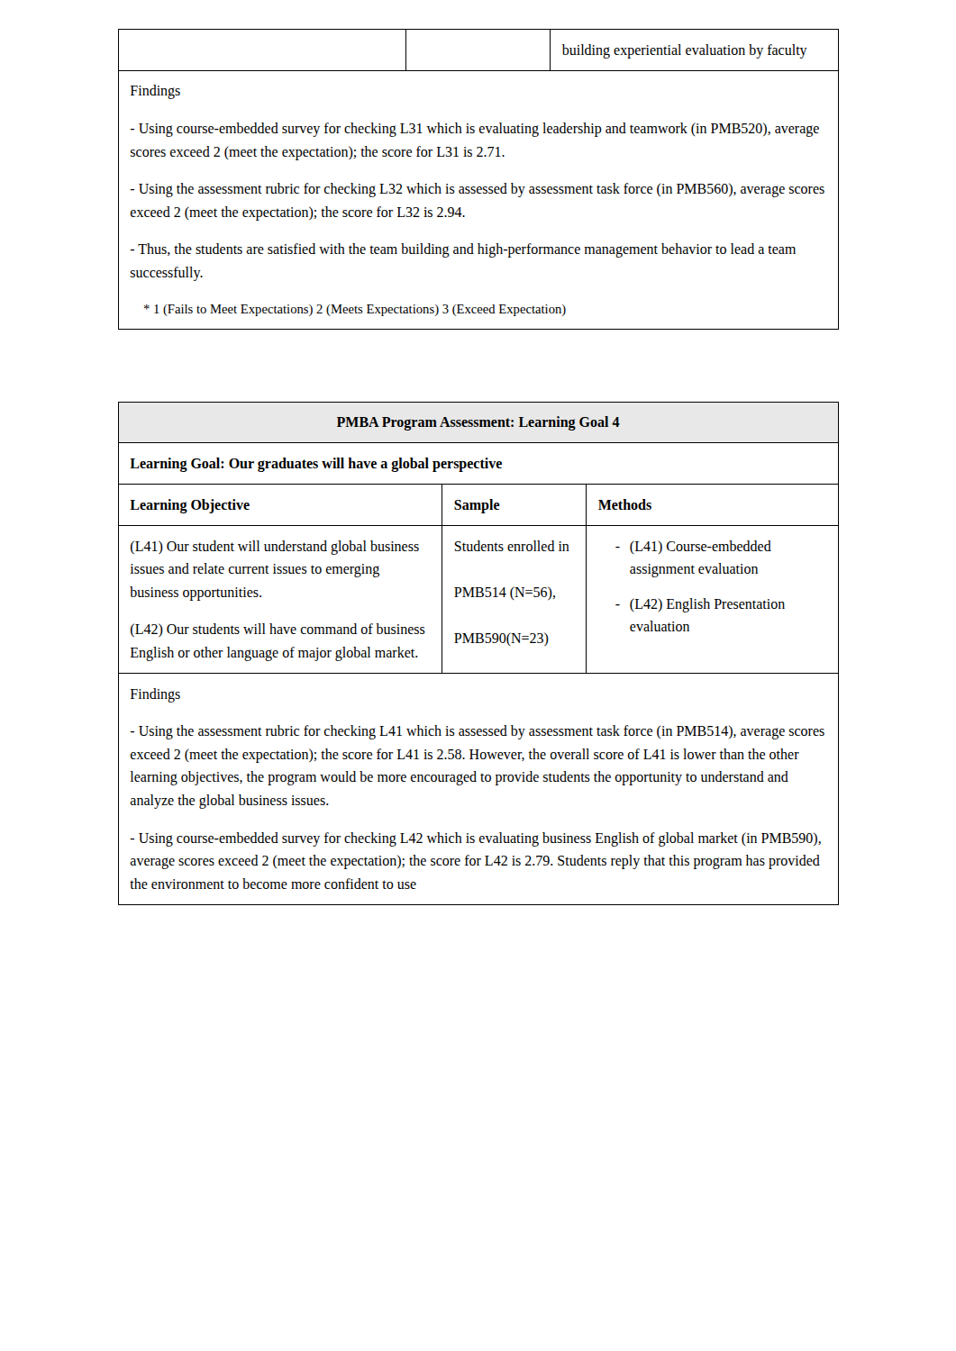| | | building experiential evaluation by faculty |
| Findings - Using course-embedded survey for checking L31 which is evaluating leadership and teamwork (in PMB520), average scores exceed 2 (meet the expectation); the score for L31 is 2.71. - Using the assessment rubric for checking L32 which is assessed by assessment task force (in PMB560), average scores exceed 2 (meet the expectation); the score for L32 is 2.94. - Thus, the students are satisfied with the team building and high-performance management behavior to lead a team successfully. * 1 (Fails to Meet Expectations) 2 (Meets Expectations) 3 (Exceed Expectation) |
| PMBA Program Assessment: Learning Goal 4 |
| Learning Goal: Our graduates will have a global perspective |
| Learning Objective | Sample | Methods |
| (L41) Our student will understand global business issues and relate current issues to emerging business opportunities. (L42) Our students will have command of business English or other language of major global market. | Students enrolled in PMB514 (N=56), PMB590(N=23) | (L41) Course-embedded assignment evaluation (L42) English Presentation evaluation |
| Findings - Using the assessment rubric for checking L41 which is assessed by assessment task force (in PMB514), average scores exceed 2 (meet the expectation); the score for L41 is 2.58. However, the overall score of L41 is lower than the other learning objectives, the program would be more encouraged to provide students the opportunity to understand and analyze the global business issues. - Using course-embedded survey for checking L42 which is evaluating business English of global market (in PMB590), average scores exceed 2 (meet the expectation); the score for L42 is 2.79. Students reply that this program has provided the environment to become more confident to use |